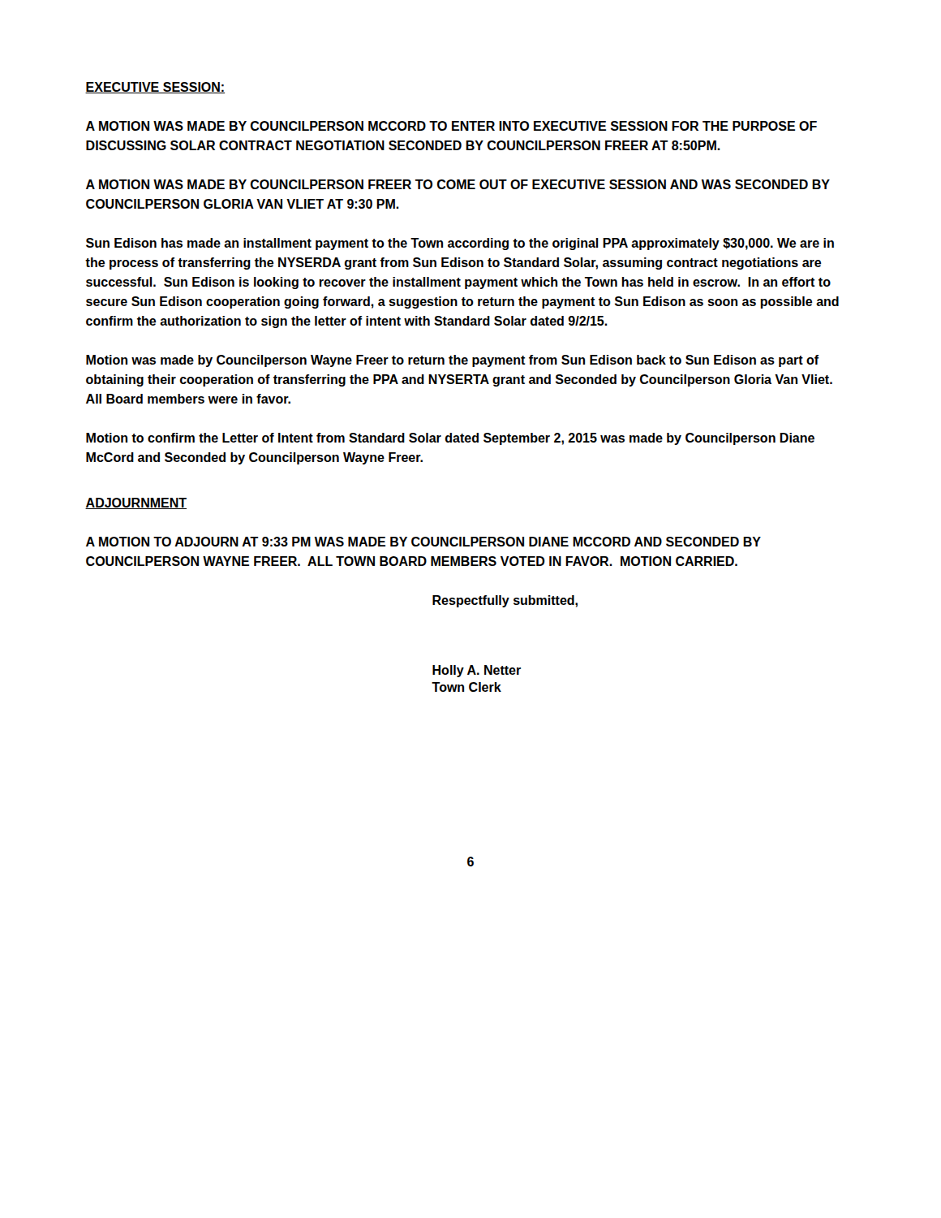EXECUTIVE SESSION:
A MOTION WAS MADE BY COUNCILPERSON MCCORD TO ENTER INTO EXECUTIVE SESSION FOR THE PURPOSE OF DISCUSSING SOLAR CONTRACT NEGOTIATION SECONDED BY COUNCILPERSON FREER AT 8:50PM.
A MOTION WAS MADE BY COUNCILPERSON FREER TO COME OUT OF EXECUTIVE SESSION AND WAS SECONDED BY COUNCILPERSON GLORIA VAN VLIET AT 9:30 PM.
Sun Edison has made an installment payment to the Town according to the original PPA approximately $30,000. We are in the process of transferring the NYSERDA grant from Sun Edison to Standard Solar, assuming contract negotiations are successful. Sun Edison is looking to recover the installment payment which the Town has held in escrow. In an effort to secure Sun Edison cooperation going forward, a suggestion to return the payment to Sun Edison as soon as possible and confirm the authorization to sign the letter of intent with Standard Solar dated 9/2/15.
Motion was made by Councilperson Wayne Freer to return the payment from Sun Edison back to Sun Edison as part of obtaining their cooperation of transferring the PPA and NYSERTA grant and Seconded by Councilperson Gloria Van Vliet. All Board members were in favor.
Motion to confirm the Letter of Intent from Standard Solar dated September 2, 2015 was made by Councilperson Diane McCord and Seconded by Councilperson Wayne Freer.
ADJOURNMENT
A MOTION TO ADJOURN AT 9:33 PM WAS MADE BY COUNCILPERSON DIANE MCCORD AND SECONDED BY COUNCILPERSON WAYNE FREER. ALL TOWN BOARD MEMBERS VOTED IN FAVOR. MOTION CARRIED.
Respectfully submitted,
Holly A. Netter
Town Clerk
6